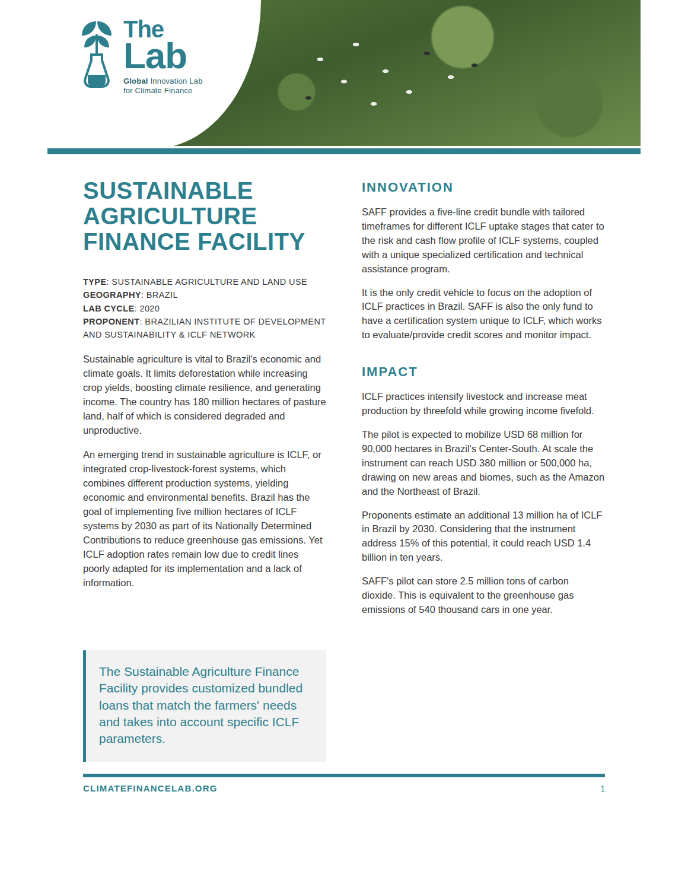The Lab
Global Innovation Lab
for Climate Finance
Sustainable
Agriculture
Finance Facility
Type: Sustainable Agriculture and Land Use
Geography: Brazil
Lab Cycle: 2020
Proponent: Brazilian Institute of Development and Sustainability & ICLF Network
Sustainable agriculture is vital to Brazil's economic and climate goals. It limits deforestation while increasing crop yields, boosting climate resilience, and generating income. The country has 180 million hectares of pasture land, half of which is considered degraded and unproductive.
An emerging trend in sustainable agriculture is ICLF, or integrated crop-livestock-forest systems, which combines different production systems, yielding economic and environmental benefits. Brazil has the goal of implementing five million hectares of ICLF systems by 2030 as part of its Nationally Determined Contributions to reduce greenhouse gas emissions. Yet ICLF adoption rates remain low due to credit lines poorly adapted for its implementation and a lack of information.
Innovation
SAFF provides a five-line credit bundle with tailored timeframes for different ICLF uptake stages that cater to the risk and cash flow profile of ICLF systems, coupled with a unique specialized certification and technical assistance program.
It is the only credit vehicle to focus on the adoption of ICLF practices in Brazil. SAFF is also the only fund to have a certification system unique to ICLF, which works to evaluate/provide credit scores and monitor impact.
Impact
ICLF practices intensify livestock and increase meat production by threefold while growing income fivefold.
The pilot is expected to mobilize USD 68 million for 90,000 hectares in Brazil's Center-South. At scale the instrument can reach USD 380 million or 500,000 ha, drawing on new areas and biomes, such as the Amazon and the Northeast of Brazil.
Proponents estimate an additional 13 million ha of ICLF in Brazil by 2030. Considering that the instrument address 15% of this potential, it could reach USD 1.4 billion in ten years.
SAFF's pilot can store 2.5 million tons of carbon dioxide. This is equivalent to the greenhouse gas emissions of 540 thousand cars in one year.
The Sustainable Agriculture Finance Facility provides customized bundled loans that match the farmers' needs and takes into account specific ICLF parameters.
CLIMATEFINANCELAB.ORG 1